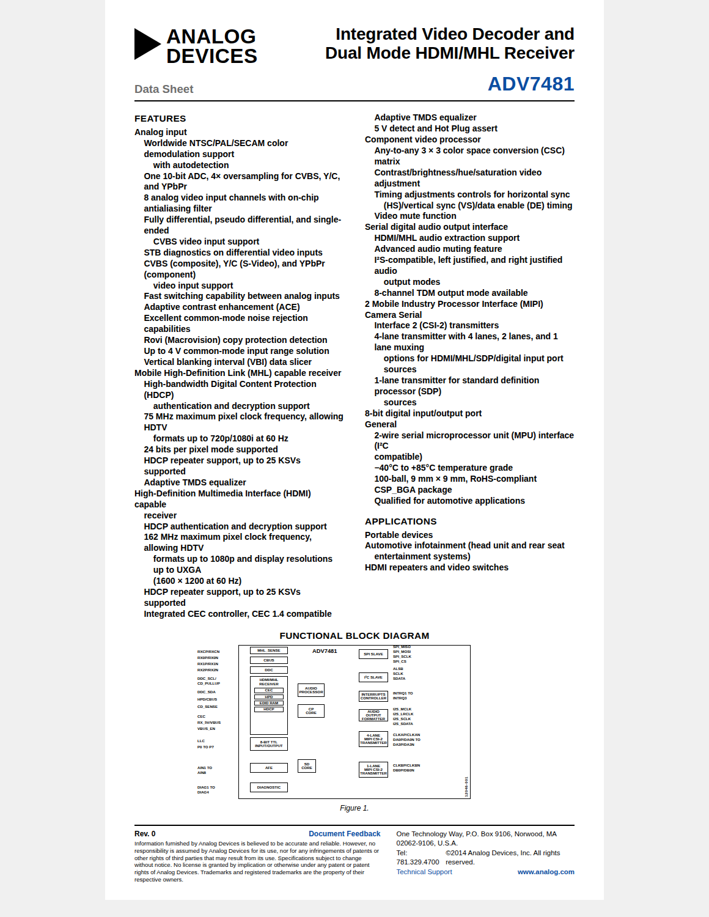ANALOG
DEVICES
Integrated Video Decoder and
Dual Mode HDMI/MHL Receiver
Data Sheet
ADV7481
Features
Analog input
Worldwide NTSC/PAL/SECAM color demodulation support
with autodetection
One 10-bit ADC, 4× oversampling for CVBS, Y/C, and YPbPr
8 analog video input channels with on-chip antialiasing filter
Fully differential, pseudo differential, and single-ended
CVBS video input support
STB diagnostics on differential video inputs
CVBS (composite), Y/C (S-Video), and YPbPr (component)
video input support
Fast switching capability between analog inputs
Adaptive contrast enhancement (ACE)
Excellent common-mode noise rejection capabilities
Rovi (Macrovision) copy protection detection
Up to 4 V common-mode input range solution
Vertical blanking interval (VBI) data slicer
Mobile High-Definition Link (MHL) capable receiver
High-bandwidth Digital Content Protection (HDCP)
authentication and decryption support
75 MHz maximum pixel clock frequency, allowing HDTV
formats up to 720p/1080i at 60 Hz
24 bits per pixel mode supported
HDCP repeater support, up to 25 KSVs supported
Adaptive TMDS equalizer
High-Definition Multimedia Interface (HDMI) capable
receiver
HDCP authentication and decryption support
162 MHz maximum pixel clock frequency, allowing HDTV
formats up to 1080p and display resolutions up to UXGA
(1600 × 1200 at 60 Hz)
HDCP repeater support, up to 25 KSVs supported
Integrated CEC controller, CEC 1.4 compatible
Adaptive TMDS equalizer
5 V detect and Hot Plug assert
Component video processor
Any-to-any 3 × 3 color space conversion (CSC) matrix
Contrast/brightness/hue/saturation video adjustment
Timing adjustments controls for horizontal sync
(HS)/vertical sync (VS)/data enable (DE) timing
Video mute function
Serial digital audio output interface
HDMI/MHL audio extraction support
Advanced audio muting feature
I²S-compatible, left justified, and right justified audio
output modes
8-channel TDM output mode available
2 Mobile Industry Processor Interface (MIPI) Camera Serial
Interface 2 (CSI-2) transmitters
4-lane transmitter with 4 lanes, 2 lanes, and 1 lane muxing
options for HDMI/MHL/SDP/digital input port sources
1-lane transmitter for standard definition processor (SDP)
sources
8-bit digital input/output port
General
2-wire serial microprocessor unit (MPU) interface (I²C
compatible)
−40°C to +85°C temperature grade
100-ball, 9 mm × 9 mm, RoHS-compliant CSP_BGA package
Qualified for automotive applications
Applications
Portable devices
Automotive infotainment (head unit and rear seat
entertainment systems)
HDMI repeaters and video switches
Functional Block Diagram
ADV7481
RXCP/RXCN
RX0P/RX0N
RX1P/RX1N
RX2P/RX2N
DDC_SCL/
CD_PULLUP
DDC_SDA
HPD/CBUS
CD_SENSE
CEC
RX_5V/VBUS
VBUS_EN
LLC
P0 TO P7
AIN1 TO
AIN8
DIAG1 TO
DIAG4
MHL_SENSE
CBUS
DDC
HDMI/MHL
RECEIVER
CEC
HPD
EDID RAM
HDCP
8-BIT TTL
INPUT/OUTPUT
AFE
DIAGNOSTIC
AUDIO
PROCESSOR
CP
CORE
SD
CORE
SPI SLAVE
I²C SLAVE
INTERRUPTS
CONTROLLER
AUDIO OUTPUT
FORMATTER
4-LANE
MIPI CSI-2
TRANSMITTER
1-LANE
MIPI CSI-2
TRANSMITTER
SPI_MISO
SPI_MOSI
SPI_SCLK
SPI_CS
ALSB
SCLK
SDATA
INTRQ1 TO
INTRQ3
I2S_MCLK
I2S_LRCLK
I2S_SCLK
I2S_SDATA
CLKAP/CLKAN
DA0P/DA0N TO
DA3P/DA3N
CLKBP/CLKBN
DB0P/DB0N
12046-001
Figure 1.
Rev. 0 Document Feedback
Information furnished by Analog Devices is believed to be accurate and reliable. However, no responsibility is assumed by Analog Devices for its use, nor for any infringements of patents or other rights of third parties that may result from its use. Specifications subject to change without notice. No license is granted by implication or otherwise under any patent or patent rights of Analog Devices. Trademarks and registered trademarks are the property of their respective owners.
One Technology Way, P.O. Box 9106, Norwood, MA 02062-9106, U.S.A.
Tel: 781.329.4700 ©2014 Analog Devices, Inc. All rights reserved.
Technical Support www.analog.com